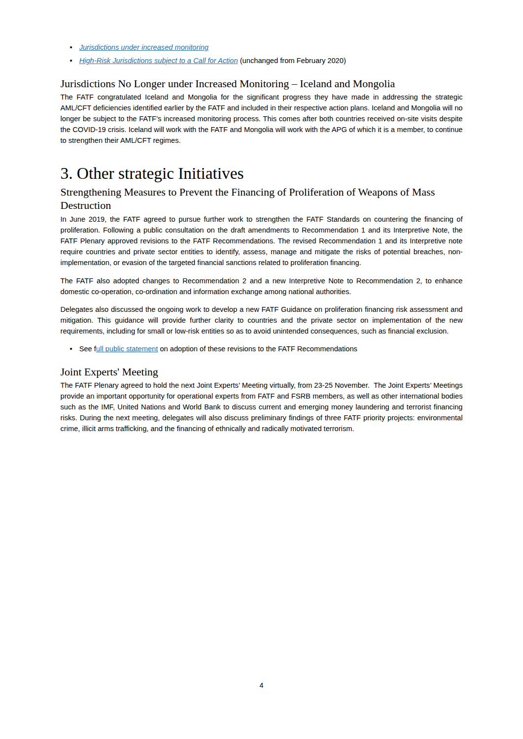Jurisdictions under increased monitoring
High-Risk Jurisdictions subject to a Call for Action (unchanged from February 2020)
Jurisdictions No Longer under Increased Monitoring – Iceland and Mongolia
The FATF congratulated Iceland and Mongolia for the significant progress they have made in addressing the strategic AML/CFT deficiencies identified earlier by the FATF and included in their respective action plans. Iceland and Mongolia will no longer be subject to the FATF’s increased monitoring process. This comes after both countries received on-site visits despite the COVID-19 crisis. Iceland will work with the FATF and Mongolia will work with the APG of which it is a member, to continue to strengthen their AML/CFT regimes.
3. Other strategic Initiatives
Strengthening Measures to Prevent the Financing of Proliferation of Weapons of Mass Destruction
In June 2019, the FATF agreed to pursue further work to strengthen the FATF Standards on countering the financing of proliferation. Following a public consultation on the draft amendments to Recommendation 1 and its Interpretive Note, the FATF Plenary approved revisions to the FATF Recommendations. The revised Recommendation 1 and its Interpretive note require countries and private sector entities to identify, assess, manage and mitigate the risks of potential breaches, non-implementation, or evasion of the targeted financial sanctions related to proliferation financing.
The FATF also adopted changes to Recommendation 2 and a new Interpretive Note to Recommendation 2, to enhance domestic co-operation, co-ordination and information exchange among national authorities.
Delegates also discussed the ongoing work to develop a new FATF Guidance on proliferation financing risk assessment and mitigation. This guidance will provide further clarity to countries and the private sector on implementation of the new requirements, including for small or low-risk entities so as to avoid unintended consequences, such as financial exclusion.
See full public statement on adoption of these revisions to the FATF Recommendations
Joint Experts' Meeting
The FATF Plenary agreed to hold the next Joint Experts’ Meeting virtually, from 23-25 November. The Joint Experts’ Meetings provide an important opportunity for operational experts from FATF and FSRB members, as well as other international bodies such as the IMF, United Nations and World Bank to discuss current and emerging money laundering and terrorist financing risks. During the next meeting, delegates will also discuss preliminary findings of three FATF priority projects: environmental crime, illicit arms trafficking, and the financing of ethnically and radically motivated terrorism.
4